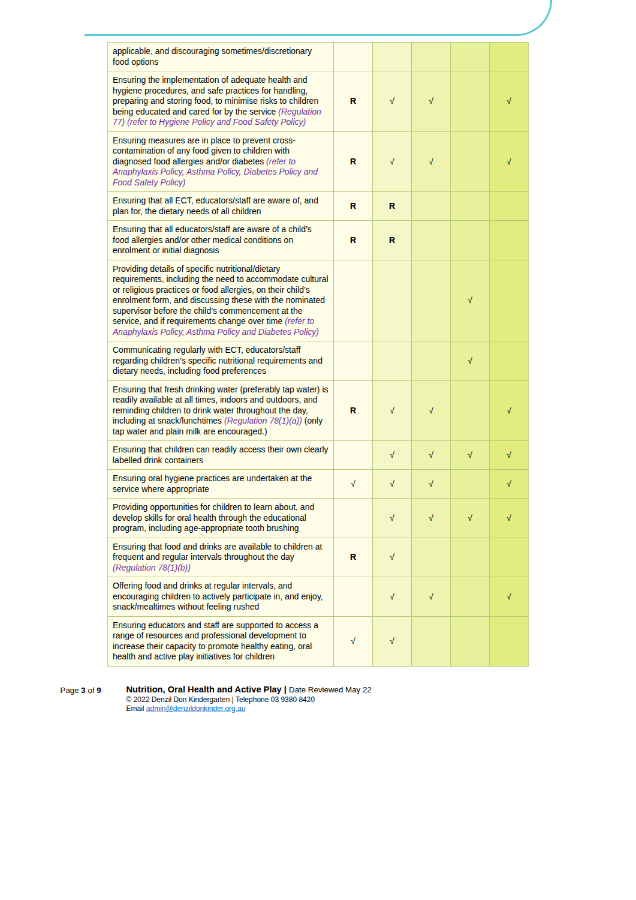| applicable, and discouraging sometimes/discretionary food options | | | | | |
| Ensuring the implementation of adequate health and hygiene procedures, and safe practices for handling, preparing and storing food, to minimise risks to children being educated and cared for by the service (Regulation 77) (refer to Hygiene Policy and Food Safety Policy) | R | √ | √ | | √ |
| Ensuring measures are in place to prevent cross-contamination of any food given to children with diagnosed food allergies and/or diabetes (refer to Anaphylaxis Policy, Asthma Policy, Diabetes Policy and Food Safety Policy) | R | √ | √ | | √ |
| Ensuring that all ECT, educators/staff are aware of, and plan for, the dietary needs of all children | R | R | | | |
| Ensuring that all educators/staff are aware of a child’s food allergies and/or other medical conditions on enrolment or initial diagnosis | R | R | | | |
| Providing details of specific nutritional/dietary requirements, including the need to accommodate cultural or religious practices or food allergies, on their child’s enrolment form, and discussing these with the nominated supervisor before the child’s commencement at the service, and if requirements change over time (refer to Anaphylaxis Policy, Asthma Policy and Diabetes Policy) | | | | √ | |
| Communicating regularly with ECT, educators/staff regarding children’s specific nutritional requirements and dietary needs, including food preferences | | | | √ | |
| Ensuring that fresh drinking water (preferably tap water) is readily available at all times, indoors and outdoors, and reminding children to drink water throughout the day, including at snack/lunchtimes (Regulation 78(1)(a)) (only tap water and plain milk are encouraged.) | R | √ | √ | | √ |
| Ensuring that children can readily access their own clearly labelled drink containers | | √ | √ | √ | √ |
| Ensuring oral hygiene practices are undertaken at the service where appropriate | √ | √ | √ | | √ |
| Providing opportunities for children to learn about, and develop skills for oral health through the educational program, including age-appropriate tooth brushing | | √ | √ | √ | √ |
| Ensuring that food and drinks are available to children at frequent and regular intervals throughout the day (Regulation 78(1)(b)) | R | √ | | | |
| Offering food and drinks at regular intervals, and encouraging children to actively participate in, and enjoy, snack/mealtimes without feeling rushed | | √ | √ | | √ |
| Ensuring educators and staff are supported to access a range of resources and professional development to increase their capacity to promote healthy eating, oral health and active play initiatives for children | √ | √ | | | |
Page 3 of 9
Nutrition, Oral Health and Active Play | Date Reviewed May 22
© 2022 Denzil Don Kindergarten | Telephone 03 9380 8420
Email admin@denzildonkinder.org.au